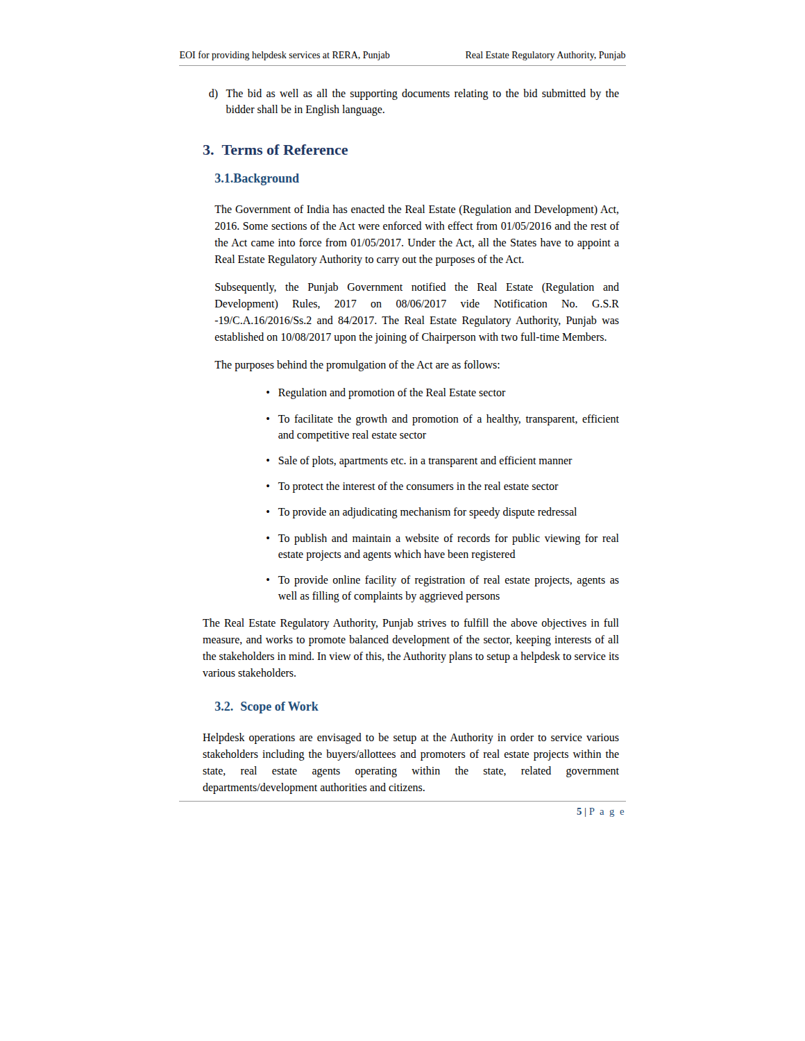EOI for providing helpdesk services at RERA, Punjab
Real Estate Regulatory Authority, Punjab
d) The bid as well as all the supporting documents relating to the bid submitted by the bidder shall be in English language.
3. Terms of Reference
3.1.Background
The Government of India has enacted the Real Estate (Regulation and Development) Act, 2016. Some sections of the Act were enforced with effect from 01/05/2016 and the rest of the Act came into force from 01/05/2017. Under the Act, all the States have to appoint a Real Estate Regulatory Authority to carry out the purposes of the Act.
Subsequently, the Punjab Government notified the Real Estate (Regulation and Development) Rules, 2017 on 08/06/2017 vide Notification No. G.S.R -19/C.A.16/2016/Ss.2 and 84/2017. The Real Estate Regulatory Authority, Punjab was established on 10/08/2017 upon the joining of Chairperson with two full-time Members.
The purposes behind the promulgation of the Act are as follows:
Regulation and promotion of the Real Estate sector
To facilitate the growth and promotion of a healthy, transparent, efficient and competitive real estate sector
Sale of plots, apartments etc. in a transparent and efficient manner
To protect the interest of the consumers in the real estate sector
To provide an adjudicating mechanism for speedy dispute redressal
To publish and maintain a website of records for public viewing for real estate projects and agents which have been registered
To provide online facility of registration of real estate projects, agents as well as filling of complaints by aggrieved persons
The Real Estate Regulatory Authority, Punjab strives to fulfill the above objectives in full measure, and works to promote balanced development of the sector, keeping interests of all the stakeholders in mind. In view of this, the Authority plans to setup a helpdesk to service its various stakeholders.
3.2. Scope of Work
Helpdesk operations are envisaged to be setup at the Authority in order to service various stakeholders including the buyers/allottees and promoters of real estate projects within the state, real estate agents operating within the state, related government departments/development authorities and citizens.
5 | P a g e